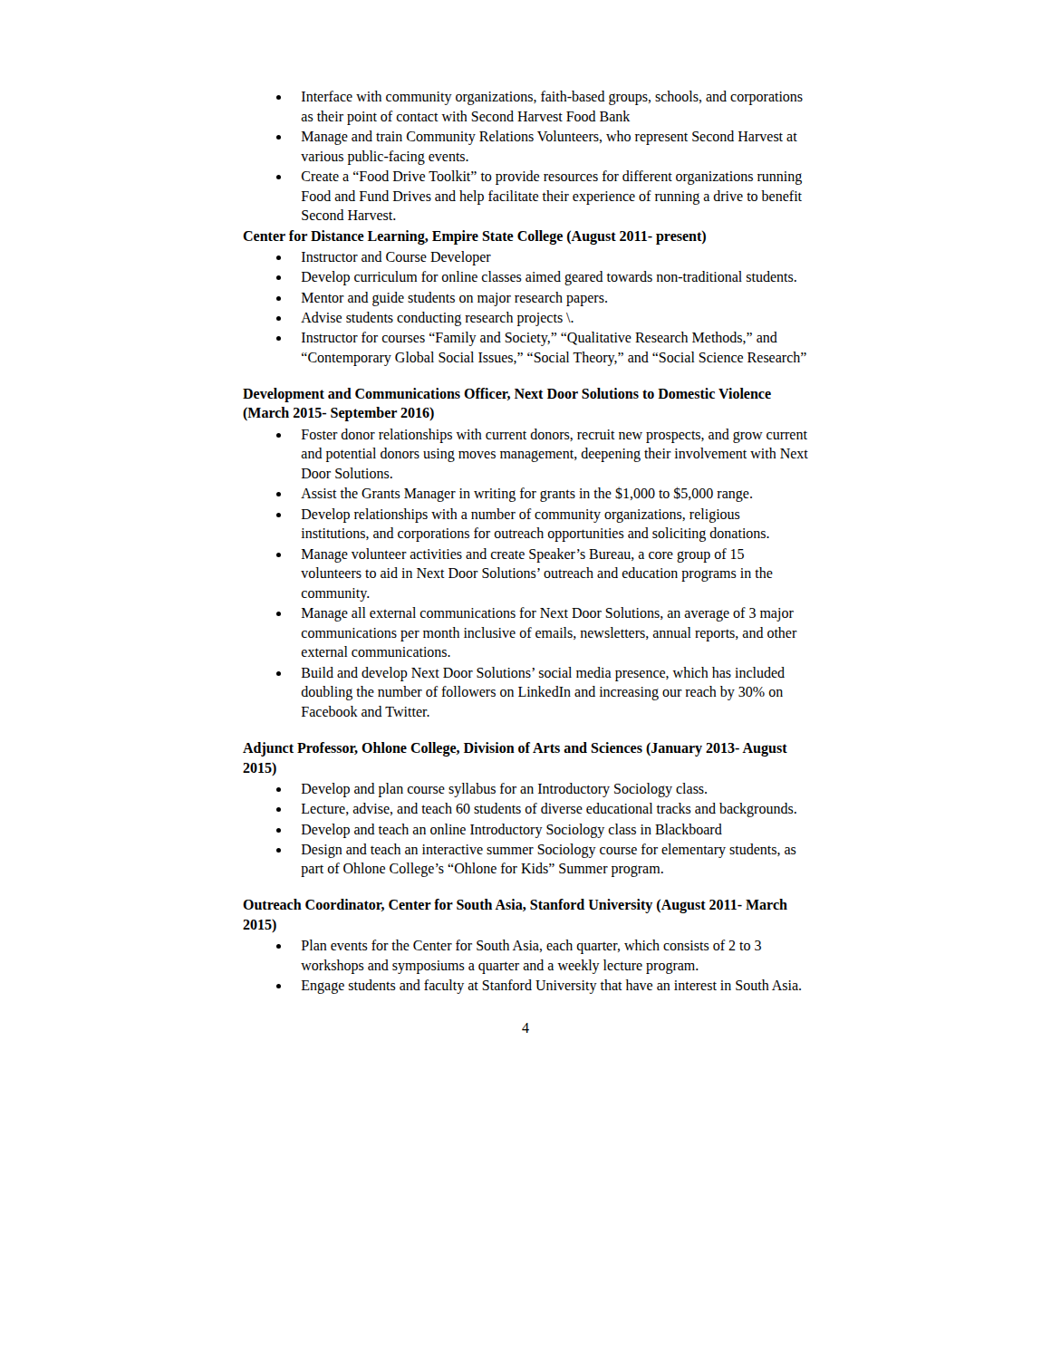Interface with community organizations, faith-based groups, schools, and corporations as their point of contact with Second Harvest Food Bank
Manage and train Community Relations Volunteers, who represent Second Harvest at various public-facing events.
Create a “Food Drive Toolkit” to provide resources for different organizations running Food and Fund Drives and help facilitate their experience of running a drive to benefit Second Harvest.
Center for Distance Learning, Empire State College (August 2011- present)
Instructor and Course Developer
Develop curriculum for online classes aimed geared towards non-traditional students.
Mentor and guide students on major research papers.
Advise students conducting research projects \.
Instructor for courses “Family and Society,” “Qualitative Research Methods,” and “Contemporary Global Social Issues,” “Social Theory,” and “Social Science Research”
Development and Communications Officer, Next Door Solutions to Domestic Violence (March 2015- September 2016)
Foster donor relationships with current donors, recruit new prospects, and grow current and potential donors using moves management, deepening their involvement with Next Door Solutions.
Assist the Grants Manager in writing for grants in the $1,000 to $5,000 range.
Develop relationships with a number of community organizations, religious institutions, and corporations for outreach opportunities and soliciting donations.
Manage volunteer activities and create Speaker’s Bureau, a core group of 15 volunteers to aid in Next Door Solutions’ outreach and education programs in the community.
Manage all external communications for Next Door Solutions, an average of 3 major communications per month inclusive of emails, newsletters, annual reports, and other external communications.
Build and develop Next Door Solutions’ social media presence, which has included doubling the number of followers on LinkedIn and increasing our reach by 30% on Facebook and Twitter.
Adjunct Professor, Ohlone College, Division of Arts and Sciences (January 2013- August 2015)
Develop and plan course syllabus for an Introductory Sociology class.
Lecture, advise, and teach 60 students of diverse educational tracks and backgrounds.
Develop and teach an online Introductory Sociology class in Blackboard
Design and teach an interactive summer Sociology course for elementary students, as part of Ohlone College’s “Ohlone for Kids” Summer program.
Outreach Coordinator, Center for South Asia, Stanford University (August 2011- March 2015)
Plan events for the Center for South Asia, each quarter, which consists of 2 to 3 workshops and symposiums a quarter and a weekly lecture program.
Engage students and faculty at Stanford University that have an interest in South Asia.
4